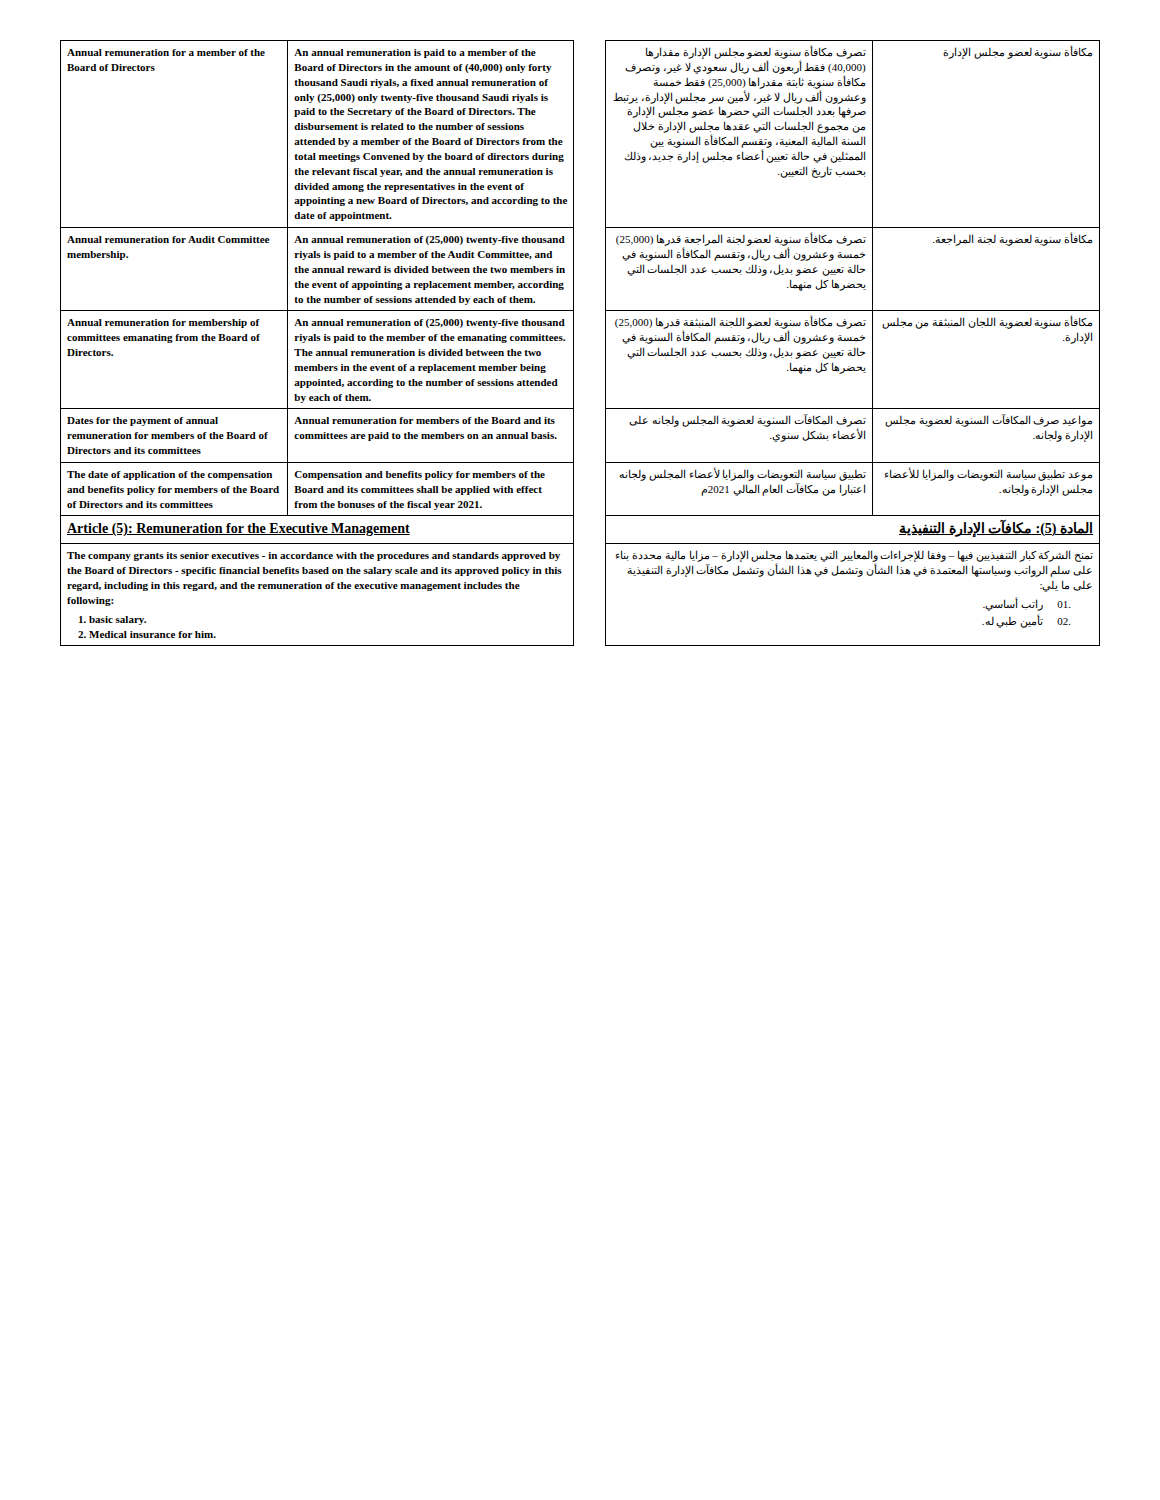| Annual remuneration for a member of the Board of Directors | An annual remuneration is paid to a member of the Board of Directors in the amount of (40,000) only forty thousand Saudi riyals, a fixed annual remuneration of only (25,000) only twenty-five thousand Saudi riyals is paid to the Secretary of the Board of Directors. The disbursement is related to the number of sessions attended by a member of the Board of Directors from the total meetings Convened by the board of directors during the relevant fiscal year, and the annual remuneration is divided among the representatives in the event of appointing a new Board of Directors, and according to the date of appointment. | | تصرف مكافأة سنوية لعضو مجلس الإدارة مقدارها (40,000) فقط أربعون ألف ريال سعودي لا غير، وتصرف مكافأة سنوية ثابتة مقدراها (25,000) فقط خمسة وعشرون ألف ريال لا غير، لأمين سر مجلس الإدارة، يرتبط صرفها بعدد الجلسات التي حضرها عضو مجلس الإدارة من مجموع الجلسات التي عقدها مجلس الإدارة خلال السنة المالية المعنية، وتقسم المكافأة السنوية يين الممثلين في حالة تعيين أعضاء مجلس إدارة جديد، وذلك بحسب تاريخ التعيين. | مكافأة سنوية لعضو مجلس الإدارة |
| Annual remuneration for Audit Committee membership. | An annual remuneration of (25,000) twenty-five thousand riyals is paid to a member of the Audit Committee, and the annual reward is divided between the two members in the event of appointing a replacement member, according to the number of sessions attended by each of them. | | تصرف مكافأة سنوية لعضو لجنة المراجعة قدرها (25,000) خمسة وعشرون ألف ريال، وتقسم المكافأة السنوية في حالة تعيين عضو بديل، وذلك بحسب عدد الجلسات التي يحضرها كل منهما. | مكافأة سنوية لعضوية لجنة المراجعة. |
| Annual remuneration for membership of committees emanating from the Board of Directors. | An annual remuneration of (25,000) twenty-five thousand riyals is paid to the member of the emanating committees. The annual remuneration is divided between the two members in the event of a replacement member being appointed, according to the number of sessions attended by each of them. | | تصرف مكافأة سنوية لعضو اللجنة المنبثقة قدرها (25,000) خمسة وعشرون ألف ريال، وتقسم المكافأة السنوية في حالة تعيين عضو بديل، وذلك بحسب عدد الجلسات التي يحضرها كل منهما. | مكافأة سنوية لعضوية اللجان المنبثقة من مجلس الإدارة. |
| Dates for the payment of annual remuneration for members of the Board of Directors and its committees | Annual remuneration for members of the Board and its committees are paid to the members on an annual basis. | | تصرف المكافآت السنوية لعضوية المجلس ولجانه على الأعضاء بشكل سنوي. | مواعيد صرف المكافآت السنوية لعضوية مجلس الإدارة ولجانه. |
| The date of application of the compensation and benefits policy for members of the Board of Directors and its committees | Compensation and benefits policy for members of the Board and its committees shall be applied with effect from the bonuses of the fiscal year 2021. | | تطبيق سياسة التعويضات والمزايا لأعضاء المجلس ولجانه اعتبارا من مكافآت العام المالي 2021م | موعد تطبيق سياسة التعويضات والمزايا للأعضاء مجلس الإدارة ولجانه. |
| Article (5): Remuneration for the Executive Management | | المادة (5): مكافآت الإدارة التنفيذية |
| The company grants its senior executives - in accordance with the procedures and standards approved by the Board of Directors - specific financial benefits based on the salary scale and its approved policy in this regard, including in this regard, and the remuneration of the executive management includes the following: basic salary. Medical insurance for him. | | تمنح الشركة كبار التنفيذيين فيها – وفقا للإجراءات والمعايير التي يعتمدها مجلس الإدارة – مزايا مالية محددة بناء على سلم الرواتب وسياستها المعتمدة في هذا الشأن وتشمل في هذا الشأن وتشمل مكافآت الإدارة التنفيذية على ما يلي: .01 راتب أساسي. .02 تأمين طبي له. |